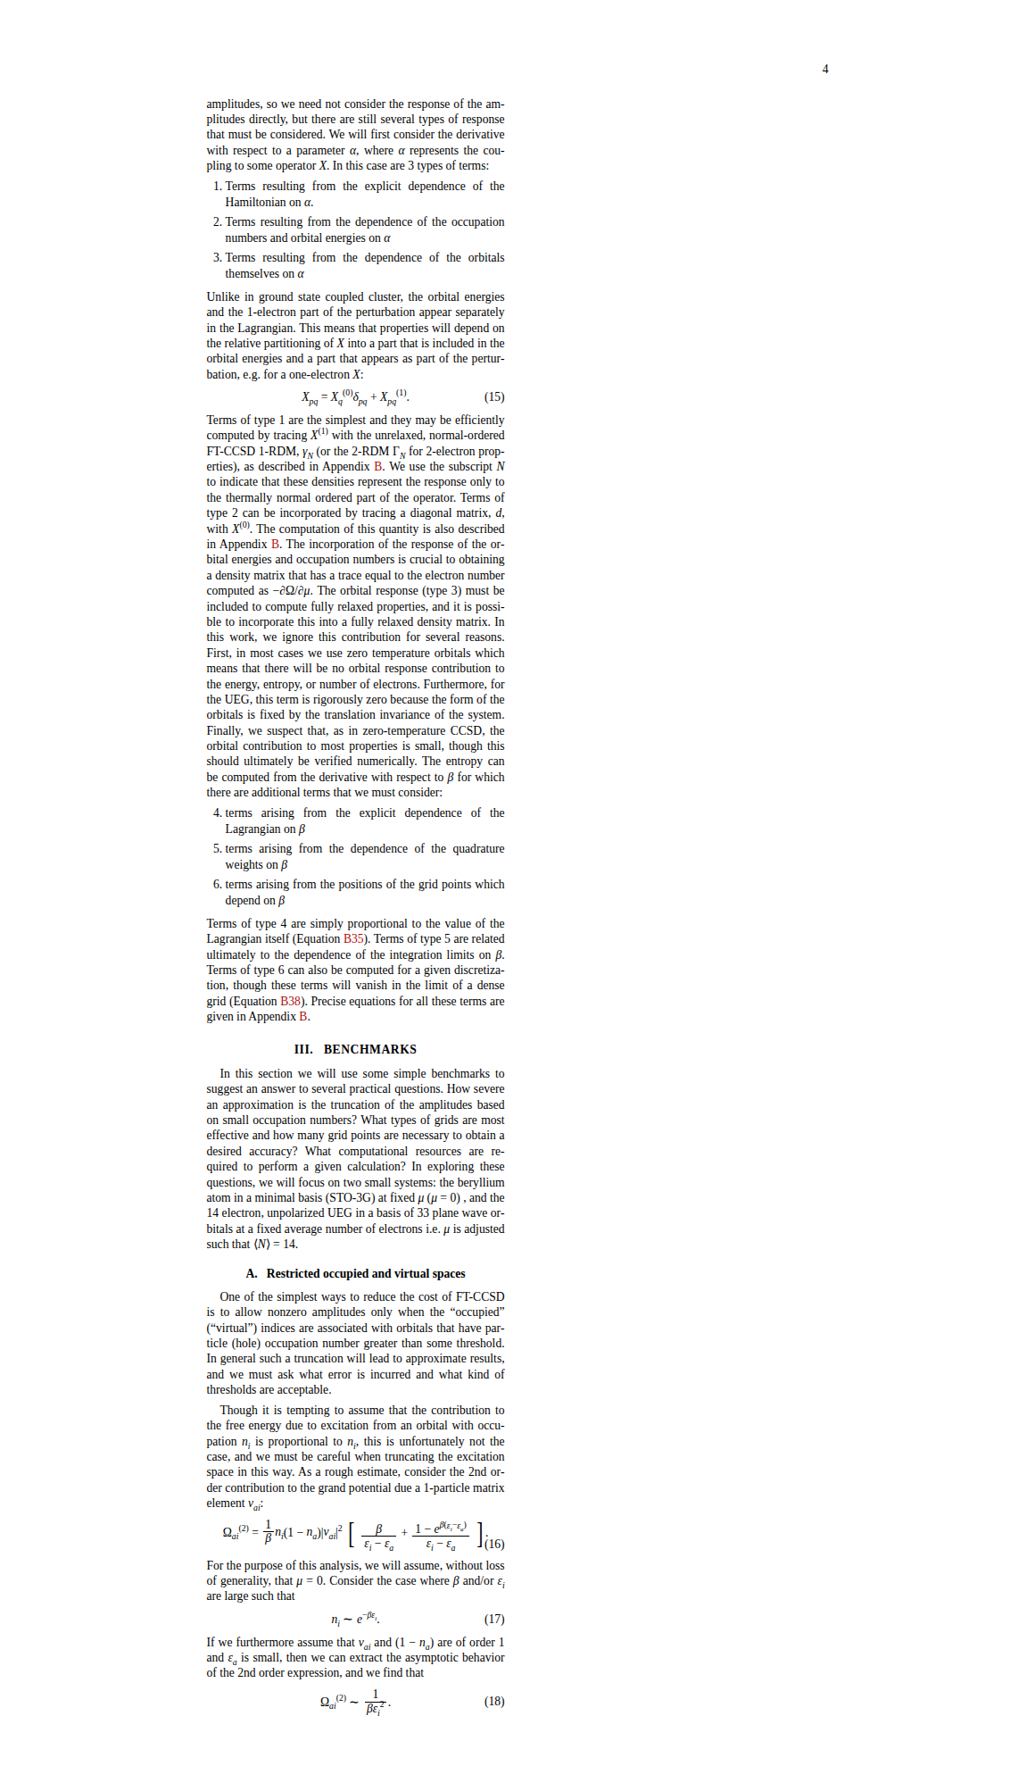4
amplitudes, so we need not consider the response of the amplitudes directly, but there are still several types of response that must be considered. We will first consider the derivative with respect to a parameter α, where α represents the coupling to some operator X. In this case are 3 types of terms:
Terms resulting from the explicit dependence of the Hamiltonian on α.
Terms resulting from the dependence of the occupation numbers and orbital energies on α
Terms resulting from the dependence of the orbitals themselves on α
Unlike in ground state coupled cluster, the orbital energies and the 1-electron part of the perturbation appear separately in the Lagrangian. This means that properties will depend on the relative partitioning of X into a part that is included in the orbital energies and a part that appears as part of the perturbation, e.g. for a one-electron X:
Xpq = Xq(0)δpq + Xpq(1). (15)
Terms of type 1 are the simplest and they may be efficiently computed by tracing X(1) with the unrelaxed, normal-ordered FT-CCSD 1-RDM, γN (or the 2-RDM ΓN for 2-electron properties), as described in Appendix B. We use the subscript N to indicate that these densities represent the response only to the thermally normal ordered part of the operator. Terms of type 2 can be incorporated by tracing a diagonal matrix, d, with X(0). The computation of this quantity is also described in Appendix B. The incorporation of the response of the orbital energies and occupation numbers is crucial to obtaining a density matrix that has a trace equal to the electron number computed as −∂Ω/∂μ. The orbital response (type 3) must be included to compute fully relaxed properties, and it is possible to incorporate this into a fully relaxed density matrix. In this work, we ignore this contribution for several reasons. First, in most cases we use zero temperature orbitals which means that there will be no orbital response contribution to the energy, entropy, or number of electrons. Furthermore, for the UEG, this term is rigorously zero because the form of the orbitals is fixed by the translation invariance of the system. Finally, we suspect that, as in zero-temperature CCSD, the orbital contribution to most properties is small, though this should ultimately be verified numerically. The entropy can be computed from the derivative with respect to β for which there are additional terms that we must consider:
terms arising from the explicit dependence of the Lagrangian on β
terms arising from the dependence of the quadrature weights on β
terms arising from the positions of the grid points which depend on β
Terms of type 4 are simply proportional to the value of the Lagrangian itself (Equation B35). Terms of type 5 are related ultimately to the dependence of the integration limits on β. Terms of type 6 can also be computed for a given discretization, though these terms will vanish in the limit of a dense grid (Equation B38). Precise equations for all these terms are given in Appendix B.
III. Benchmarks
In this section we will use some simple benchmarks to suggest an answer to several practical questions. How severe an approximation is the truncation of the amplitudes based on small occupation numbers? What types of grids are most effective and how many grid points are necessary to obtain a desired accuracy? What computational resources are required to perform a given calculation? In exploring these questions, we will focus on two small systems: the beryllium atom in a minimal basis (STO-3G) at fixed μ (μ = 0) , and the 14 electron, unpolarized UEG in a basis of 33 plane wave orbitals at a fixed average number of electrons i.e. μ is adjusted such that ⟨N⟩ = 14.
A. Restricted occupied and virtual spaces
One of the simplest ways to reduce the cost of FT-CCSD is to allow nonzero amplitudes only when the “occupied” (“virtual”) indices are associated with orbitals that have particle (hole) occupation number greater than some threshold. In general such a truncation will lead to approximate results, and we must ask what error is incurred and what kind of thresholds are acceptable.
Though it is tempting to assume that the contribution to the free energy due to excitation from an orbital with occupation ni is proportional to ni, this is unfortunately not the case, and we must be careful when truncating the excitation space in this way. As a rough estimate, consider the 2nd order contribution to the grand potential due a 1-particle matrix element vai:
Ωai(2) = 1 β ni(1 − na)|vai|2 [ βεi − εa + 1 − eβ(εi−εa) εi − εa ]. (16)
For the purpose of this analysis, we will assume, without loss of generality, that μ = 0. Consider the case where β and/or εi are large such that
ni ∼ e−βεi. (17)
If we furthermore assume that vai and (1 − na) are of order 1 and εa is small, then we can extract the asymptotic behavior of the 2nd order expression, and we find that
Ωai(2) ∼ 1 βεi2. (18)